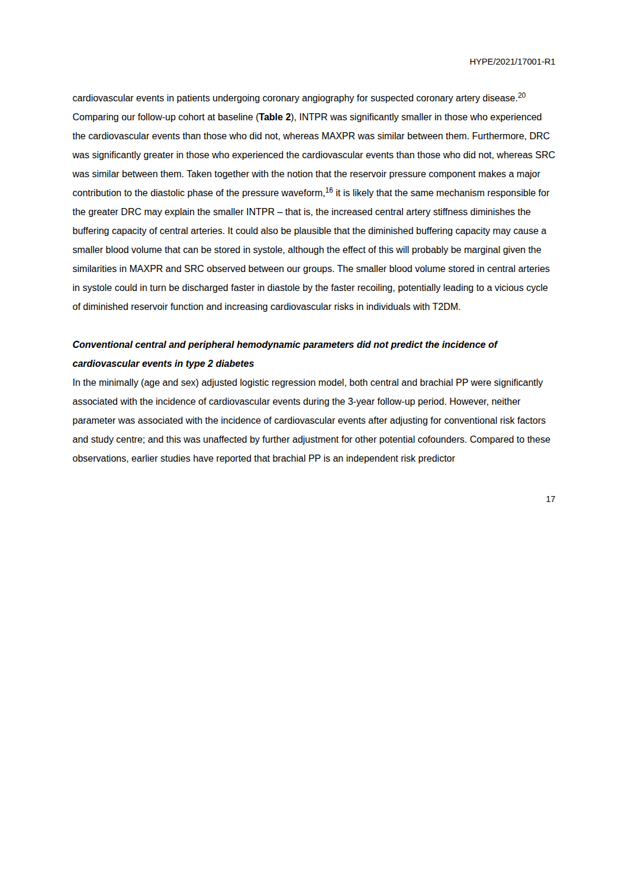HYPE/2021/17001-R1
cardiovascular events in patients undergoing coronary angiography for suspected coronary artery disease.20 Comparing our follow-up cohort at baseline (Table 2), INTPR was significantly smaller in those who experienced the cardiovascular events than those who did not, whereas MAXPR was similar between them. Furthermore, DRC was significantly greater in those who experienced the cardiovascular events than those who did not, whereas SRC was similar between them. Taken together with the notion that the reservoir pressure component makes a major contribution to the diastolic phase of the pressure waveform,16 it is likely that the same mechanism responsible for the greater DRC may explain the smaller INTPR – that is, the increased central artery stiffness diminishes the buffering capacity of central arteries. It could also be plausible that the diminished buffering capacity may cause a smaller blood volume that can be stored in systole, although the effect of this will probably be marginal given the similarities in MAXPR and SRC observed between our groups. The smaller blood volume stored in central arteries in systole could in turn be discharged faster in diastole by the faster recoiling, potentially leading to a vicious cycle of diminished reservoir function and increasing cardiovascular risks in individuals with T2DM.
Conventional central and peripheral hemodynamic parameters did not predict the incidence of cardiovascular events in type 2 diabetes
In the minimally (age and sex) adjusted logistic regression model, both central and brachial PP were significantly associated with the incidence of cardiovascular events during the 3-year follow-up period. However, neither parameter was associated with the incidence of cardiovascular events after adjusting for conventional risk factors and study centre; and this was unaffected by further adjustment for other potential cofounders. Compared to these observations, earlier studies have reported that brachial PP is an independent risk predictor
17